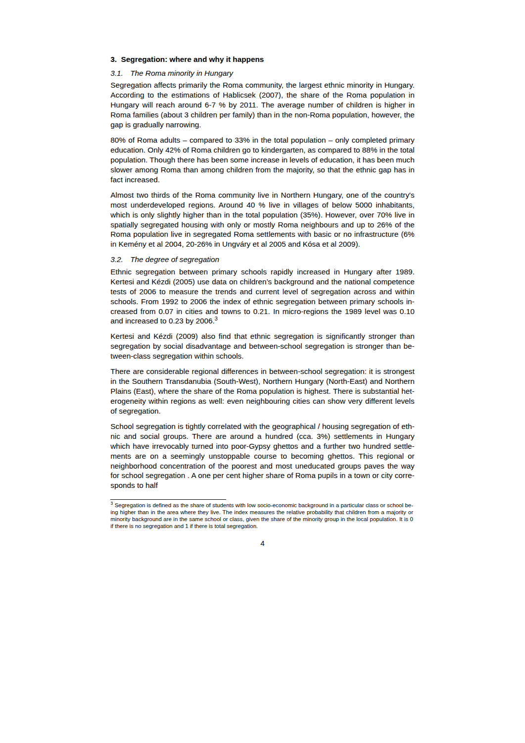3. Segregation: where and why it happens
3.1. The Roma minority in Hungary
Segregation affects primarily the Roma community, the largest ethnic minority in Hungary. According to the estimations of Hablicsek (2007), the share of the Roma population in Hungary will reach around 6-7 % by 2011. The average number of children is higher in Roma families (about 3 children per family) than in the non-Roma population, however, the gap is gradually narrowing.
80% of Roma adults – compared to 33% in the total population – only completed primary education. Only 42% of Roma children go to kindergarten, as compared to 88% in the total population. Though there has been some increase in levels of education, it has been much slower among Roma than among children from the majority, so that the ethnic gap has in fact increased.
Almost two thirds of the Roma community live in Northern Hungary, one of the country's most underdeveloped regions. Around 40 % live in villages of below 5000 inhabitants, which is only slightly higher than in the total population (35%). However, over 70% live in spatially segregated housing with only or mostly Roma neighbours and up to 26% of the Roma population live in segregated Roma settlements with basic or no infrastructure (6% in Kemény et al 2004, 20-26% in Ungváry et al 2005 and Kósa et al 2009).
3.2. The degree of segregation
Ethnic segregation between primary schools rapidly increased in Hungary after 1989. Kertesi and Kézdi (2005) use data on children’s background and the national competence tests of 2006 to measure the trends and current level of segregation across and within schools. From 1992 to 2006 the index of ethnic segregation between primary schools increased from 0.07 in cities and towns to 0.21. In micro-regions the 1989 level was 0.10 and increased to 0.23 by 2006.3
Kertesi and Kézdi (2009) also find that ethnic segregation is significantly stronger than segregation by social disadvantage and between-school segregation is stronger than between-class segregation within schools.
There are considerable regional differences in between-school segregation: it is strongest in the Southern Transdanubia (South-West), Northern Hungary (North-East) and Northern Plains (East), where the share of the Roma population is highest. There is substantial heterogeneity within regions as well: even neighbouring cities can show very different levels of segregation.
School segregation is tightly correlated with the geographical / housing segregation of ethnic and social groups. There are around a hundred (cca. 3%) settlements in Hungary which have irrevocably turned into poor-Gypsy ghettos and a further two hundred settlements are on a seemingly unstoppable course to becoming ghettos. This regional or neighborhood concentration of the poorest and most uneducated groups paves the way for school segregation . A one per cent higher share of Roma pupils in a town or city corresponds to half
3 Segregation is defined as the share of students with low socio-economic background in a particular class or school being higher than in the area where they live. The index measures the relative probability that children from a majority or minority background are in the same school or class, given the share of the minority group in the local population. It is 0 if there is no segregation and 1 if there is total segregation.
4